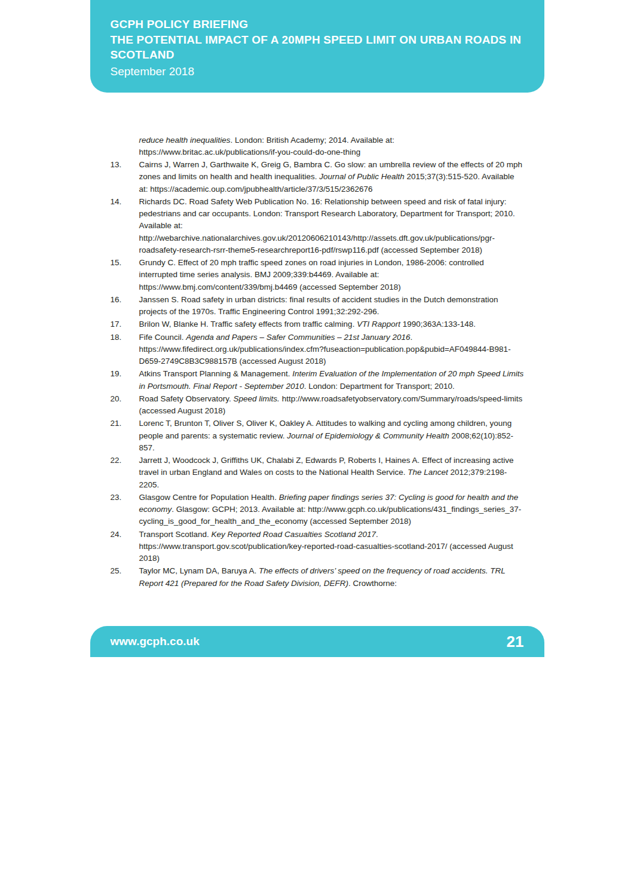GCPH Policy Briefing
The Potential Impact of a 20mph Speed Limit on Urban Roads in Scotland
September 2018
reduce health inequalities. London: British Academy; 2014. Available at: https://www.britac.ac.uk/publications/if-you-could-do-one-thing
13. Cairns J, Warren J, Garthwaite K, Greig G, Bambra C. Go slow: an umbrella review of the effects of 20 mph zones and limits on health and health inequalities. Journal of Public Health 2015;37(3):515-520. Available at: https://academic.oup.com/jpubhealth/article/37/3/515/2362676
14. Richards DC. Road Safety Web Publication No. 16: Relationship between speed and risk of fatal injury: pedestrians and car occupants. London: Transport Research Laboratory, Department for Transport; 2010. Available at: http://webarchive.nationalarchives.gov.uk/20120606210143/http://assets.dft.gov.uk/publications/pgr-roadsafety-research-rsrr-theme5-researchreport16-pdf/rswp116.pdf (accessed September 2018)
15. Grundy C. Effect of 20 mph traffic speed zones on road injuries in London, 1986-2006: controlled interrupted time series analysis. BMJ 2009;339:b4469. Available at: https://www.bmj.com/content/339/bmj.b4469 (accessed September 2018)
16. Janssen S. Road safety in urban districts: final results of accident studies in the Dutch demonstration projects of the 1970s. Traffic Engineering Control 1991;32:292-296.
17. Brilon W, Blanke H. Traffic safety effects from traffic calming. VTI Rapport 1990;363A:133-148.
18. Fife Council. Agenda and Papers – Safer Communities – 21st January 2016. https://www.fifedirect.org.uk/publications/index.cfm?fuseaction=publication.pop&pubid=AF049844-B981-D659-2749C8B3C988157B (accessed August 2018)
19. Atkins Transport Planning & Management. Interim Evaluation of the Implementation of 20 mph Speed Limits in Portsmouth. Final Report - September 2010. London: Department for Transport; 2010.
20. Road Safety Observatory. Speed limits. http://www.roadsafetyobservatory.com/Summary/roads/speed-limits (accessed August 2018)
21. Lorenc T, Brunton T, Oliver S, Oliver K, Oakley A. Attitudes to walking and cycling among children, young people and parents: a systematic review. Journal of Epidemiology & Community Health 2008;62(10):852-857.
22. Jarrett J, Woodcock J, Griffiths UK, Chalabi Z, Edwards P, Roberts I, Haines A. Effect of increasing active travel in urban England and Wales on costs to the National Health Service. The Lancet 2012;379:2198-2205.
23. Glasgow Centre for Population Health. Briefing paper findings series 37: Cycling is good for health and the economy. Glasgow: GCPH; 2013. Available at: http://www.gcph.co.uk/publications/431_findings_series_37-cycling_is_good_for_health_and_the_economy (accessed September 2018)
24. Transport Scotland. Key Reported Road Casualties Scotland 2017. https://www.transport.gov.scot/publication/key-reported-road-casualties-scotland-2017/ (accessed August 2018)
25. Taylor MC, Lynam DA, Baruya A. The effects of drivers’ speed on the frequency of road accidents. TRL Report 421 (Prepared for the Road Safety Division, DEFR). Crowthorne:
www.gcph.co.uk
21